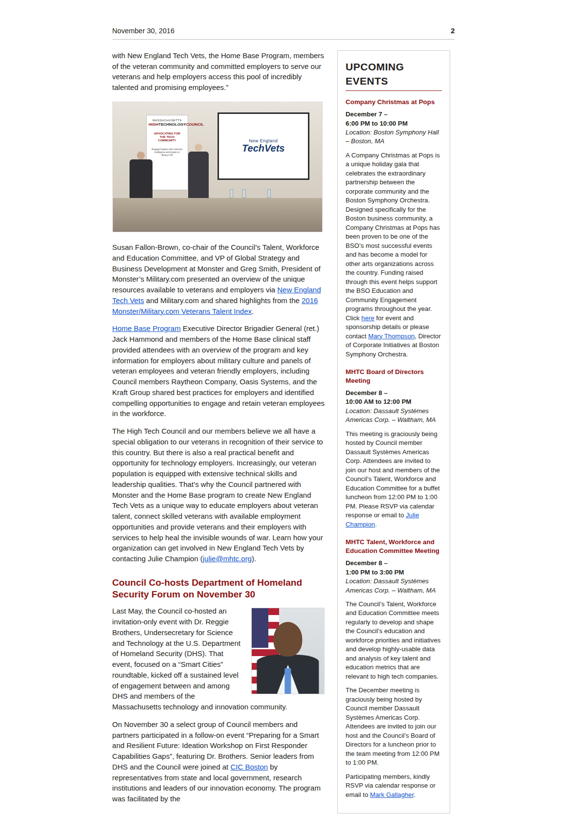November 30, 2016
2
with New England Tech Vets, the Home Base Program, members of the veteran community and committed employers to serve our veterans and help employers access this pool of incredibly talented and promising employees.”
MASSACHUSETTS
HIGHTECHNOLOGYCOUNCIL
ADVOCATING FOR
THE TECH
COMMUNITY
Engaged leaders with collective
intelligence and impact on
Beacon Hill
New England
TechVets
Susan Fallon-Brown, co-chair of the Council’s Talent, Workforce and Education Committee, and VP of Global Strategy and Business Development at Monster and Greg Smith, President of Monster’s Military.com presented an overview of the unique resources available to veterans and employers via New England Tech Vets and Military.com and shared highlights from the 2016 Monster/Military.com Veterans Talent Index.
Home Base Program Executive Director Brigadier General (ret.) Jack Hammond and members of the Home Base clinical staff provided attendees with an overview of the program and key information for employers about military culture and panels of veteran employees and veteran friendly employers, including Council members Raytheon Company, Oasis Systems, and the Kraft Group shared best practices for employers and identified compelling opportunities to engage and retain veteran employees in the workforce.
The High Tech Council and our members believe we all have a special obligation to our veterans in recognition of their service to this country. But there is also a real practical benefit and opportunity for technology employers. Increasingly, our veteran population is equipped with extensive technical skills and leadership qualities. That’s why the Council partnered with Monster and the Home Base program to create New England Tech Vets as a unique way to educate employers about veteran talent, connect skilled veterans with available employment opportunities and provide veterans and their employers with services to help heal the invisible wounds of war. Learn how your organization can get involved in New England Tech Vets by contacting Julie Champion (julie@mhtc.org).
Council Co-hosts Department of Homeland Security Forum on November 30
Last May, the Council co-hosted an invitation-only event with Dr. Reggie Brothers, Undersecretary for Science and Technology at the U.S. Department of Homeland Security (DHS). That event, focused on a “Smart Cities” roundtable, kicked off a sustained level of engagement between and among DHS and members of the Massachusetts technology and innovation community.
On November 30 a select group of Council members and partners participated in a follow-on event “Preparing for a Smart and Resilient Future: Ideation Workshop on First Responder Capabilities Gaps”, featuring Dr. Brothers. Senior leaders from DHS and the Council were joined at CIC Boston by representatives from state and local government, research institutions and leaders of our innovation economy. The program was facilitated by the
UPCOMING EVENTS
Company Christmas at Pops
December 7 –
6:00 PM to 10:00 PM
Location: Boston Symphony Hall – Boston, MA
A Company Christmas at Pops is a unique holiday gala that celebrates the extraordinary partnership between the corporate community and the Boston Symphony Orchestra. Designed specifically for the Boston business community, a Company Christmas at Pops has been proven to be one of the BSO’s most successful events and has become a model for other arts organizations across the country. Funding raised through this event helps support the BSO Education and Community Engagement programs throughout the year. Click here for event and sponsorship details or please contact Mary Thompson, Director of Corporate Initiatives at Boston Symphony Orchestra.
MHTC Board of Directors Meeting
December 8 –
10:00 AM to 12:00 PM
Location: Dassault Systèmes Americas Corp. – Waltham, MA
This meeting is graciously being hosted by Council member Dassault Systèmes Americas Corp. Attendees are invited to join our host and members of the Council’s Talent, Workforce and Education Committee for a buffet luncheon from 12:00 PM to 1:00 PM. Please RSVP via calendar response or email to Julie Champion.
MHTC Talent, Workforce and Education Committee Meeting
December 8 –
1:00 PM to 3:00 PM
Location: Dassault Systèmes Americas Corp. – Waltham, MA
The Council’s Talent, Workforce and Education Committee meets regularly to develop and shape the Council’s education and workforce priorities and initiatives and develop highly-usable data and analysis of key talent and education metrics that are relevant to high tech companies.
The December meeting is graciously being hosted by Council member Dassault Systèmes Americas Corp. Attendees are invited to join our host and the Council’s Board of Directors for a luncheon prior to the team meeting from 12:00 PM to 1:00 PM.
Participating members, kindly RSVP via calendar response or email to Mark Gallagher.